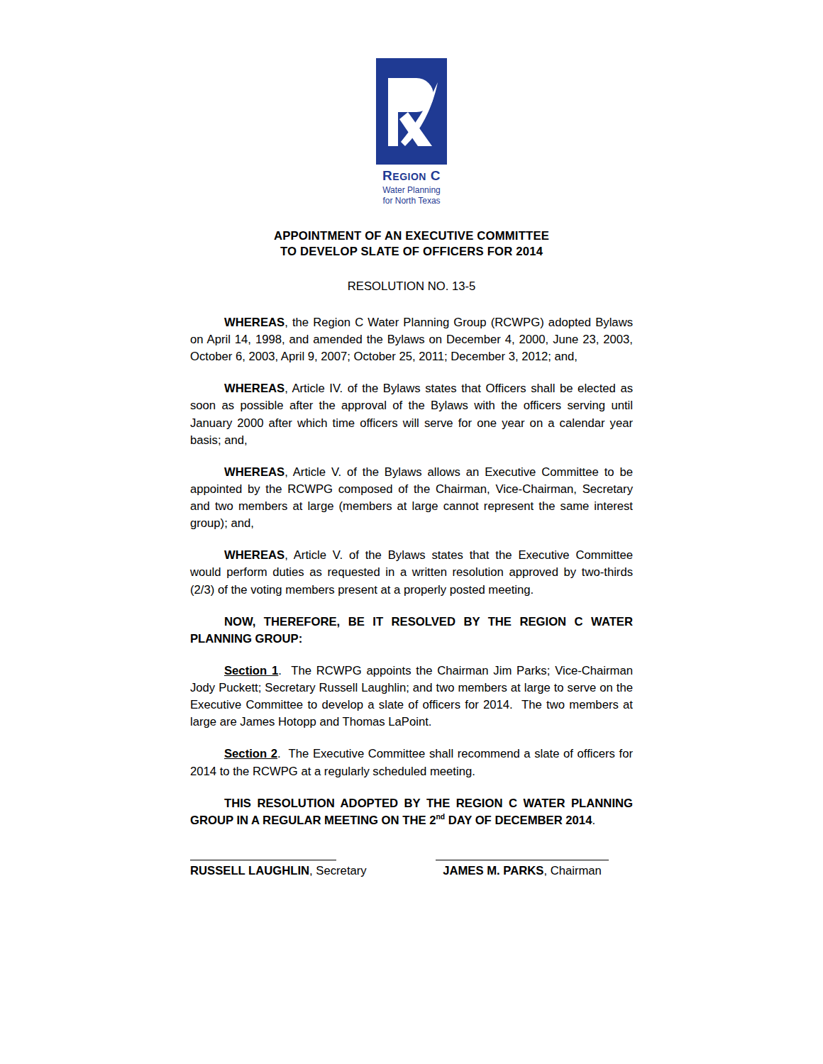REGION C Water Planning for North Texas
Appointment of an Executive Committee
to Develop Slate of Officers for 2014
RESOLUTION NO. 13-5
WHEREAS, the Region C Water Planning Group (RCWPG) adopted Bylaws on April 14, 1998, and amended the Bylaws on December 4, 2000, June 23, 2003, October 6, 2003, April 9, 2007; October 25, 2011; December 3, 2012; and,
WHEREAS, Article IV. of the Bylaws states that Officers shall be elected as soon as possible after the approval of the Bylaws with the officers serving until January 2000 after which time officers will serve for one year on a calendar year basis; and,
WHEREAS, Article V. of the Bylaws allows an Executive Committee to be appointed by the RCWPG composed of the Chairman, Vice-Chairman, Secretary and two members at large (members at large cannot represent the same interest group); and,
WHEREAS, Article V. of the Bylaws states that the Executive Committee would perform duties as requested in a written resolution approved by two-thirds (2/3) of the voting members present at a properly posted meeting.
NOW, THEREFORE, BE IT RESOLVED BY THE REGION C WATER PLANNING GROUP:
Section 1. The RCWPG appoints the Chairman Jim Parks; Vice-Chairman Jody Puckett; Secretary Russell Laughlin; and two members at large to serve on the Executive Committee to develop a slate of officers for 2014. The two members at large are James Hotopp and Thomas LaPoint.
Section 2. The Executive Committee shall recommend a slate of officers for 2014 to the RCWPG at a regularly scheduled meeting.
THIS RESOLUTION ADOPTED BY THE REGION C WATER PLANNING GROUP IN A REGULAR MEETING ON THE 2nd DAY OF DECEMBER 2014.
| RUSSELL LAUGHLIN , Secretary | JAMES M. PARKS , Chairman |